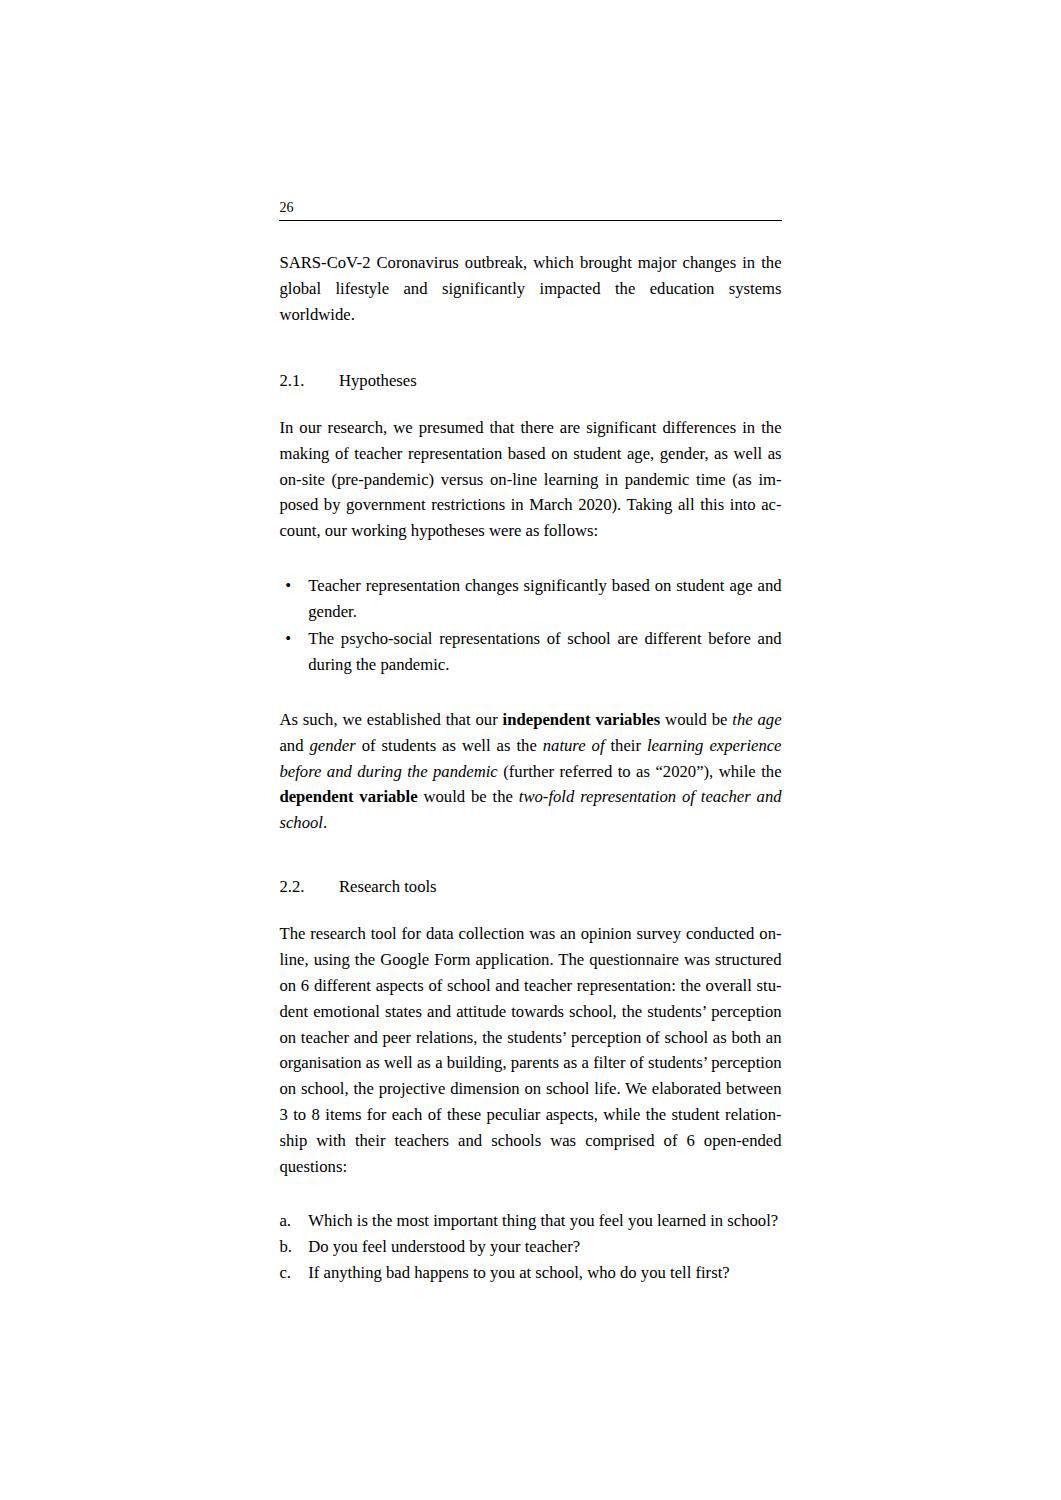26
SARS-CoV-2 Coronavirus outbreak, which brought major changes in the global lifestyle and significantly impacted the education systems worldwide.
2.1. Hypotheses
In our research, we presumed that there are significant differences in the making of teacher representation based on student age, gender, as well as on-site (pre-pandemic) versus on-line learning in pandemic time (as imposed by government restrictions in March 2020). Taking all this into account, our working hypotheses were as follows:
Teacher representation changes significantly based on student age and gender.
The psycho-social representations of school are different before and during the pandemic.
As such, we established that our independent variables would be the age and gender of students as well as the nature of their learning experience before and during the pandemic (further referred to as “2020”), while the dependent variable would be the two-fold representation of teacher and school.
2.2. Research tools
The research tool for data collection was an opinion survey conducted online, using the Google Form application. The questionnaire was structured on 6 different aspects of school and teacher representation: the overall student emotional states and attitude towards school, the students’ perception on teacher and peer relations, the students’ perception of school as both an organisation as well as a building, parents as a filter of students’ perception on school, the projective dimension on school life. We elaborated between 3 to 8 items for each of these peculiar aspects, while the student relationship with their teachers and schools was comprised of 6 open-ended questions:
a. Which is the most important thing that you feel you learned in school?
b. Do you feel understood by your teacher?
c. If anything bad happens to you at school, who do you tell first?